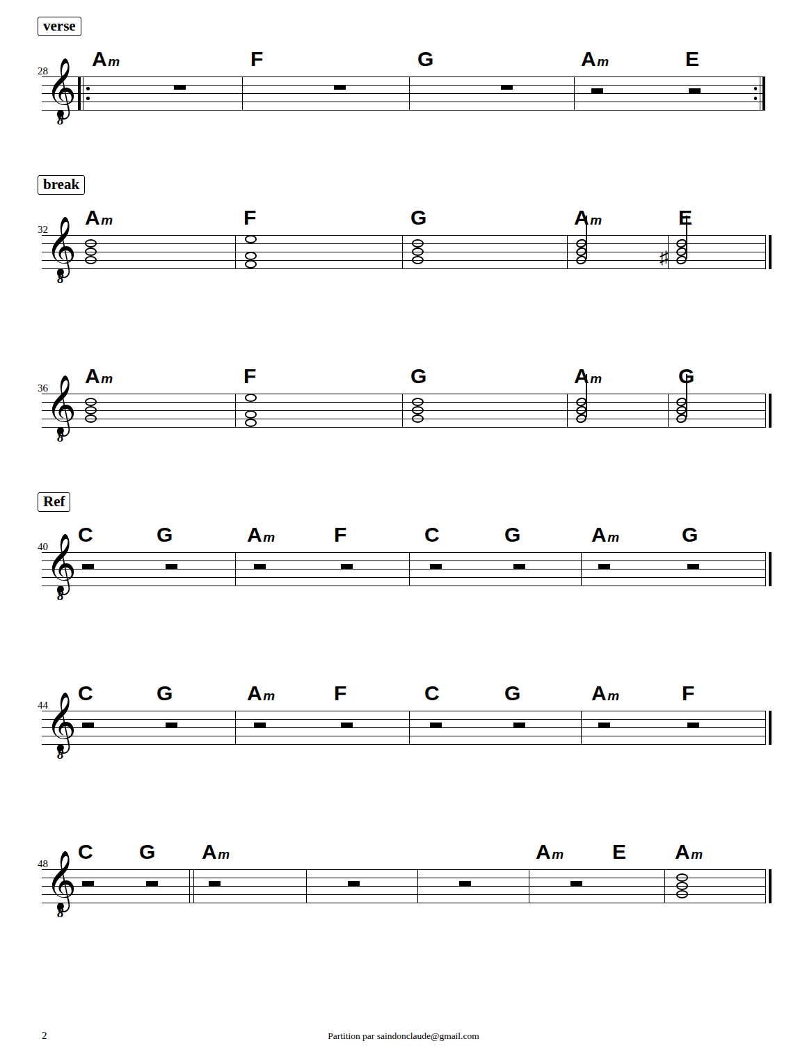verse
Am
F
G
Am
E
28
𝄞
8
break
Am
F
G
Am
E
32
𝄞
8
♯
Am
F
G
Am
G
36
𝄞
8
Ref
C
G
Am
F
C
G
Am
G
40
𝄞
8
C
G
Am
F
C
G
Am
F
44
𝄞
8
C
G
Am
Am
E
Am
48
𝄞
8
2
Partition par saindonclaude@gmail.com